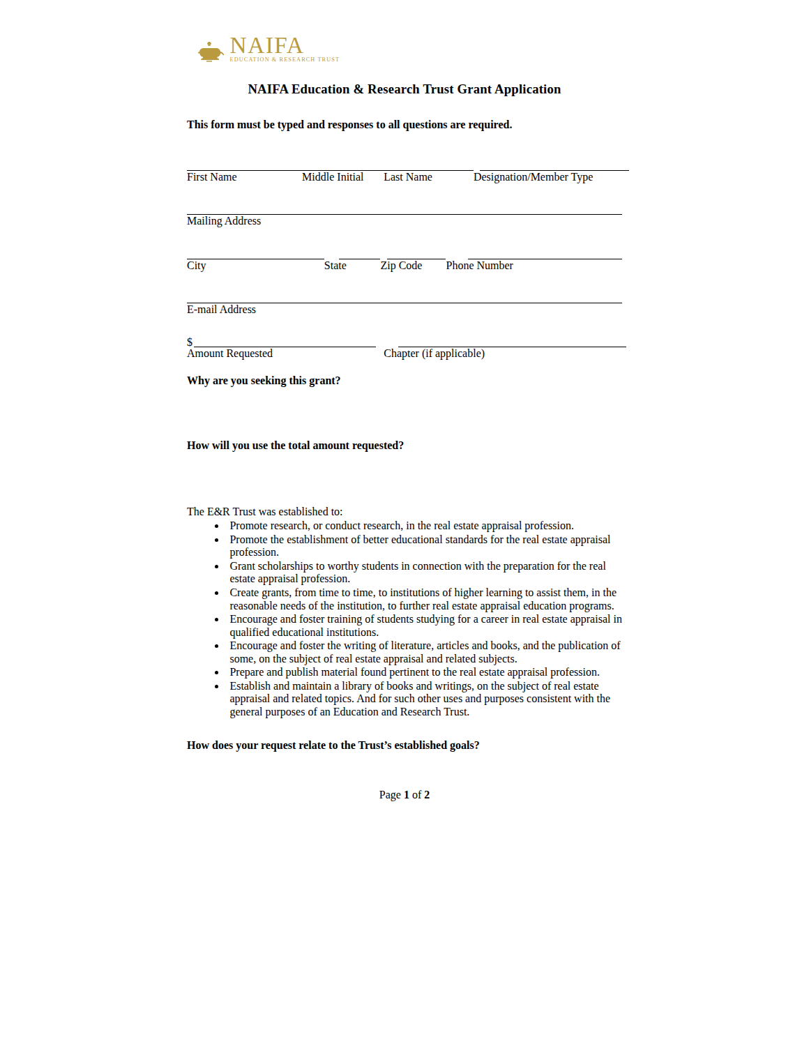NAIFA
EDUCATION & RESEARCH TRUST
NAIFA Education & Research Trust Grant Application
This form must be typed and responses to all questions are required.
First Name
Middle Initial
Last Name
Designation/Member Type
Mailing Address
City
State
Zip Code
Phone Number
E-mail Address
$
Amount Requested
Chapter (if applicable)
Why are you seeking this grant?
How will you use the total amount requested?
The E&R Trust was established to:
Promote research, or conduct research, in the real estate appraisal profession.
Promote the establishment of better educational standards for the real estate appraisal profession.
Grant scholarships to worthy students in connection with the preparation for the real estate appraisal profession.
Create grants, from time to time, to institutions of higher learning to assist them, in the reasonable needs of the institution, to further real estate appraisal education programs.
Encourage and foster training of students studying for a career in real estate appraisal in qualified educational institutions.
Encourage and foster the writing of literature, articles and books, and the publication of some, on the subject of real estate appraisal and related subjects.
Prepare and publish material found pertinent to the real estate appraisal profession.
Establish and maintain a library of books and writings, on the subject of real estate appraisal and related topics. And for such other uses and purposes consistent with the general purposes of an Education and Research Trust.
How does your request relate to the Trust’s established goals?
Page 1 of 2